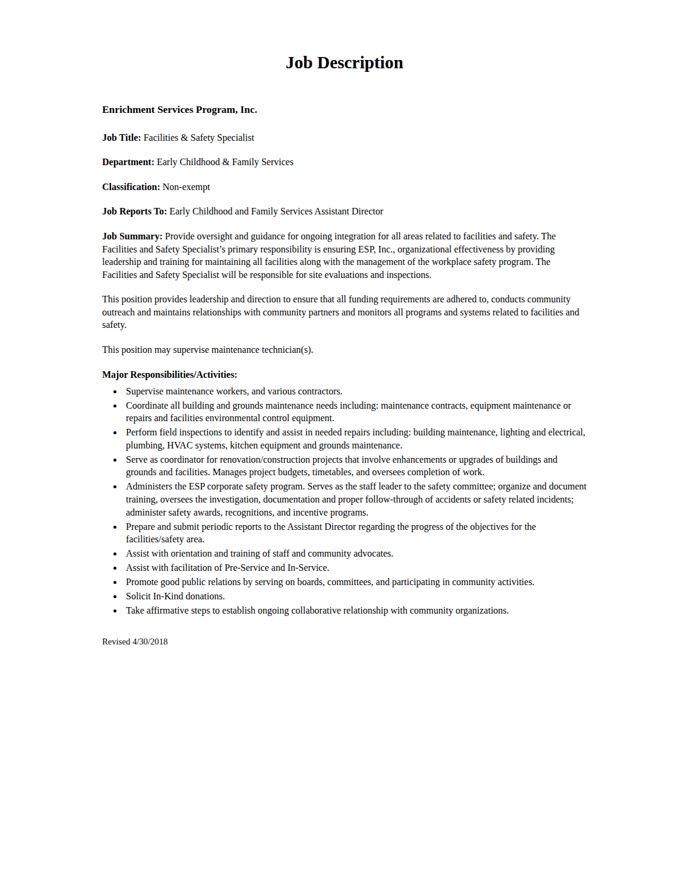Job Description
Enrichment Services Program, Inc.
Job Title: Facilities & Safety Specialist
Department: Early Childhood & Family Services
Classification: Non-exempt
Job Reports To: Early Childhood and Family Services Assistant Director
Job Summary: Provide oversight and guidance for ongoing integration for all areas related to facilities and safety. The Facilities and Safety Specialist’s primary responsibility is ensuring ESP, Inc., organizational effectiveness by providing leadership and training for maintaining all facilities along with the management of the workplace safety program. The Facilities and Safety Specialist will be responsible for site evaluations and inspections.
This position provides leadership and direction to ensure that all funding requirements are adhered to, conducts community outreach and maintains relationships with community partners and monitors all programs and systems related to facilities and safety.
This position may supervise maintenance technician(s).
Major Responsibilities/Activities:
Supervise maintenance workers, and various contractors.
Coordinate all building and grounds maintenance needs including: maintenance contracts, equipment maintenance or repairs and facilities environmental control equipment.
Perform field inspections to identify and assist in needed repairs including: building maintenance, lighting and electrical, plumbing, HVAC systems, kitchen equipment and grounds maintenance.
Serve as coordinator for renovation/construction projects that involve enhancements or upgrades of buildings and grounds and facilities. Manages project budgets, timetables, and oversees completion of work.
Administers the ESP corporate safety program. Serves as the staff leader to the safety committee; organize and document training, oversees the investigation, documentation and proper follow-through of accidents or safety related incidents; administer safety awards, recognitions, and incentive programs.
Prepare and submit periodic reports to the Assistant Director regarding the progress of the objectives for the facilities/safety area.
Assist with orientation and training of staff and community advocates.
Assist with facilitation of Pre-Service and In-Service.
Promote good public relations by serving on boards, committees, and participating in community activities.
Solicit In-Kind donations.
Take affirmative steps to establish ongoing collaborative relationship with community organizations.
Revised 4/30/2018